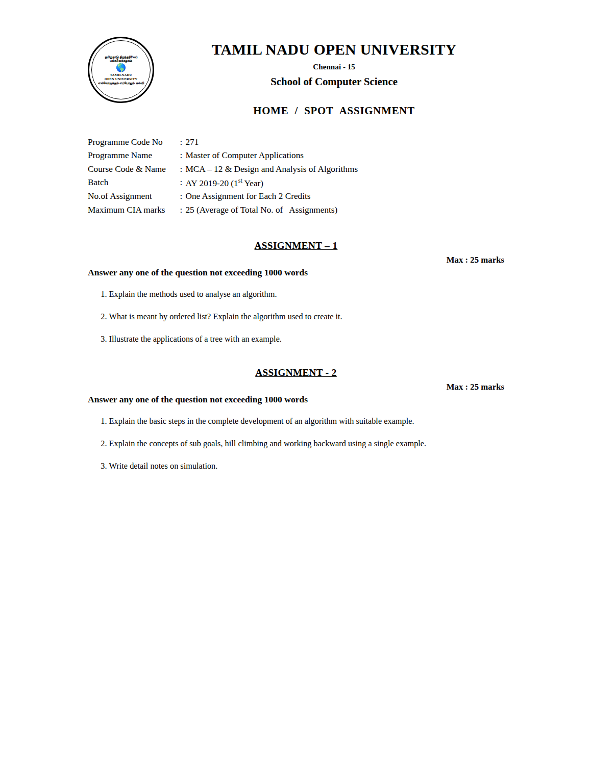தமிழ்நாடு திறந்தநிலைப் பல்கலைக்கழகம்
🌎
TAMILNADU
OPEN UNIVERSITY
எல்லோருக்கும் எப்போதும் கல்வி
TAMIL NADU OPEN UNIVERSITY
Chennai - 15
School of Computer Science
HOME / SPOT ASSIGNMENT
| Programme Code No | : | 271 |
| Programme Name | : | Master of Computer Applications |
| Course Code & Name | : | MCA – 12 & Design and Analysis of Algorithms |
| Batch | : | AY 2019-20 (1 st Year) |
| No.of Assignment | : | One Assignment for Each 2 Credits |
| Maximum CIA marks | : | 25 (Average of Total No. of Assignments) |
ASSIGNMENT – 1
Max : 25 marks
Answer any one of the question not exceeding 1000 words
Explain the methods used to analyse an algorithm.
What is meant by ordered list? Explain the algorithm used to create it.
Illustrate the applications of a tree with an example.
ASSIGNMENT - 2
Max : 25 marks
Answer any one of the question not exceeding 1000 words
Explain the basic steps in the complete development of an algorithm with suitable example.
Explain the concepts of sub goals, hill climbing and working backward using a single example.
Write detail notes on simulation.